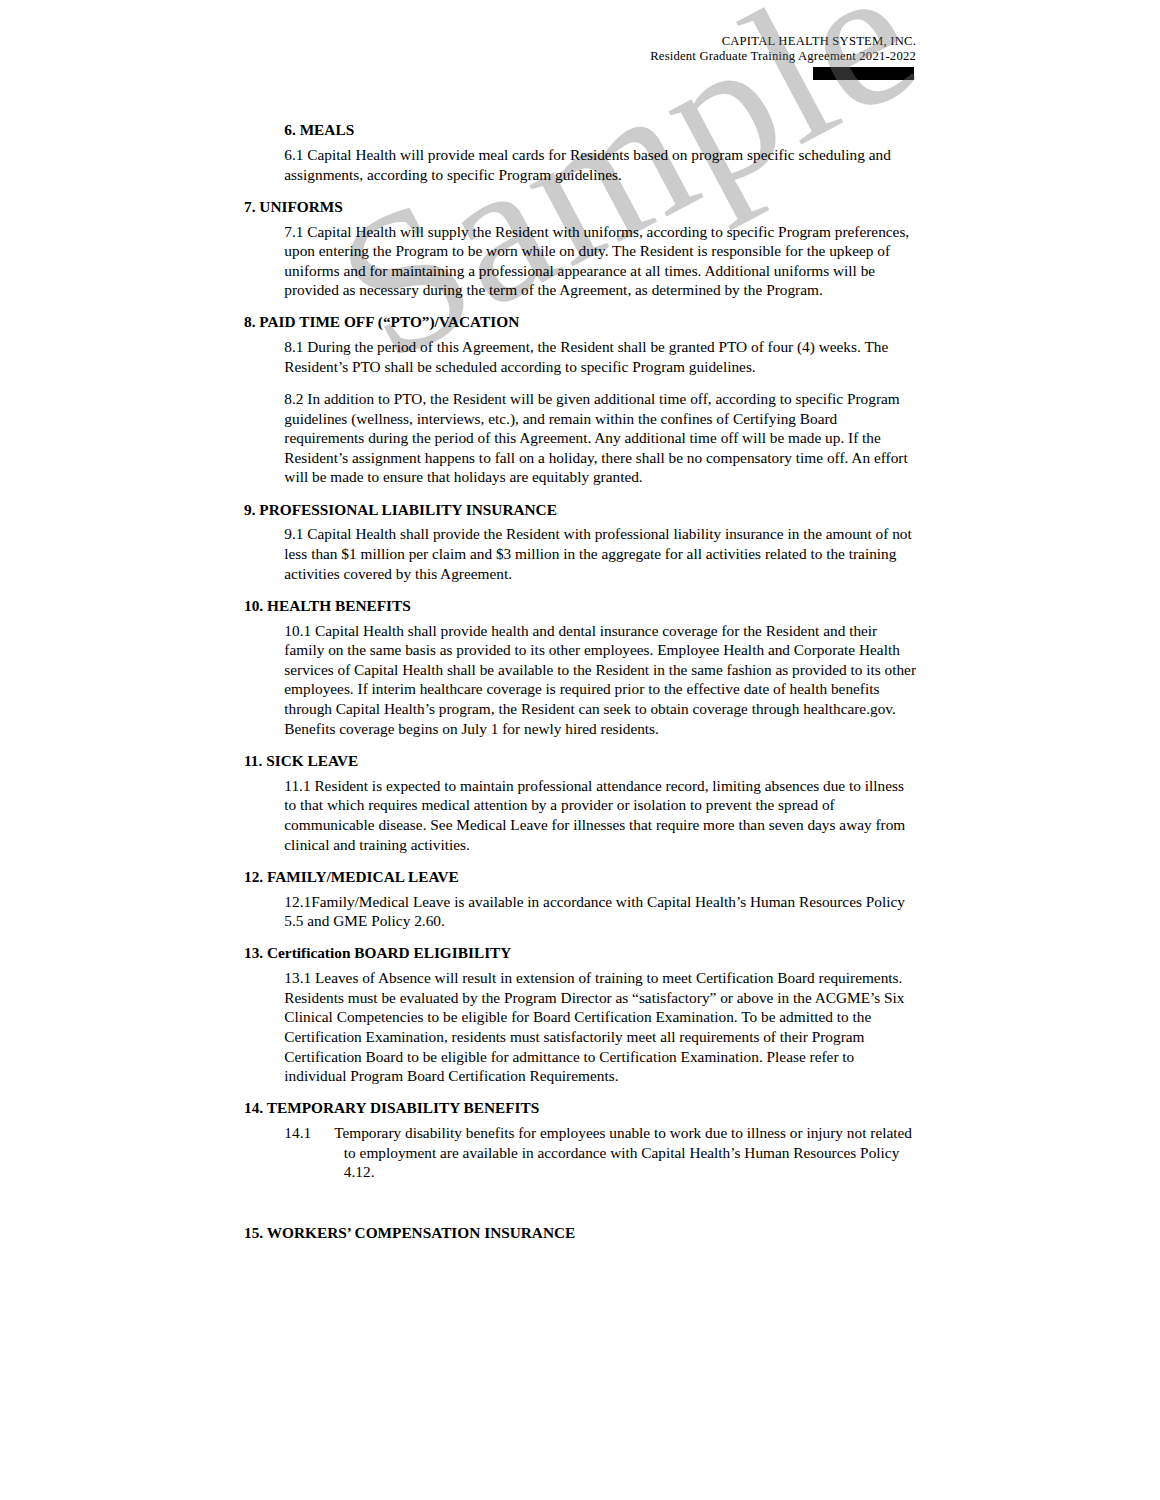CAPITAL HEALTH SYSTEM, INC.
Resident Graduate Training Agreement 2021-2022
Sample
6. MEALS
6.1 Capital Health will provide meal cards for Residents based on program specific scheduling and assignments, according to specific Program guidelines.
7. UNIFORMS
7.1 Capital Health will supply the Resident with uniforms, according to specific Program preferences, upon entering the Program to be worn while on duty. The Resident is responsible for the upkeep of uniforms and for maintaining a professional appearance at all times. Additional uniforms will be provided as necessary during the term of the Agreement, as determined by the Program.
8. PAID TIME OFF (“PTO”)/VACATION
8.1 During the period of this Agreement, the Resident shall be granted PTO of four (4) weeks. The Resident’s PTO shall be scheduled according to specific Program guidelines.
8.2 In addition to PTO, the Resident will be given additional time off, according to specific Program guidelines (wellness, interviews, etc.), and remain within the confines of Certifying Board requirements during the period of this Agreement. Any additional time off will be made up. If the Resident’s assignment happens to fall on a holiday, there shall be no compensatory time off. An effort will be made to ensure that holidays are equitably granted.
9. PROFESSIONAL LIABILITY INSURANCE
9.1 Capital Health shall provide the Resident with professional liability insurance in the amount of not less than $1 million per claim and $3 million in the aggregate for all activities related to the training activities covered by this Agreement.
10. HEALTH BENEFITS
10.1 Capital Health shall provide health and dental insurance coverage for the Resident and their family on the same basis as provided to its other employees. Employee Health and Corporate Health services of Capital Health shall be available to the Resident in the same fashion as provided to its other employees. If interim healthcare coverage is required prior to the effective date of health benefits through Capital Health’s program, the Resident can seek to obtain coverage through healthcare.gov. Benefits coverage begins on July 1 for newly hired residents.
11. SICK LEAVE
11.1 Resident is expected to maintain professional attendance record, limiting absences due to illness to that which requires medical attention by a provider or isolation to prevent the spread of communicable disease. See Medical Leave for illnesses that require more than seven days away from clinical and training activities.
12. FAMILY/MEDICAL LEAVE
12.1Family/Medical Leave is available in accordance with Capital Health’s Human Resources Policy 5.5 and GME Policy 2.60.
13. Certification BOARD ELIGIBILITY
13.1 Leaves of Absence will result in extension of training to meet Certification Board requirements. Residents must be evaluated by the Program Director as “satisfactory” or above in the ACGME’s Six Clinical Competencies to be eligible for Board Certification Examination. To be admitted to the Certification Examination, residents must satisfactorily meet all requirements of their Program Certification Board to be eligible for admittance to Certification Examination. Please refer to individual Program Board Certification Requirements.
14. TEMPORARY DISABILITY BENEFITS
14.1 Temporary disability benefits for employees unable to work due to illness or injury not related to employment are available in accordance with Capital Health’s Human Resources Policy 4.12.
15. WORKERS’ COMPENSATION INSURANCE